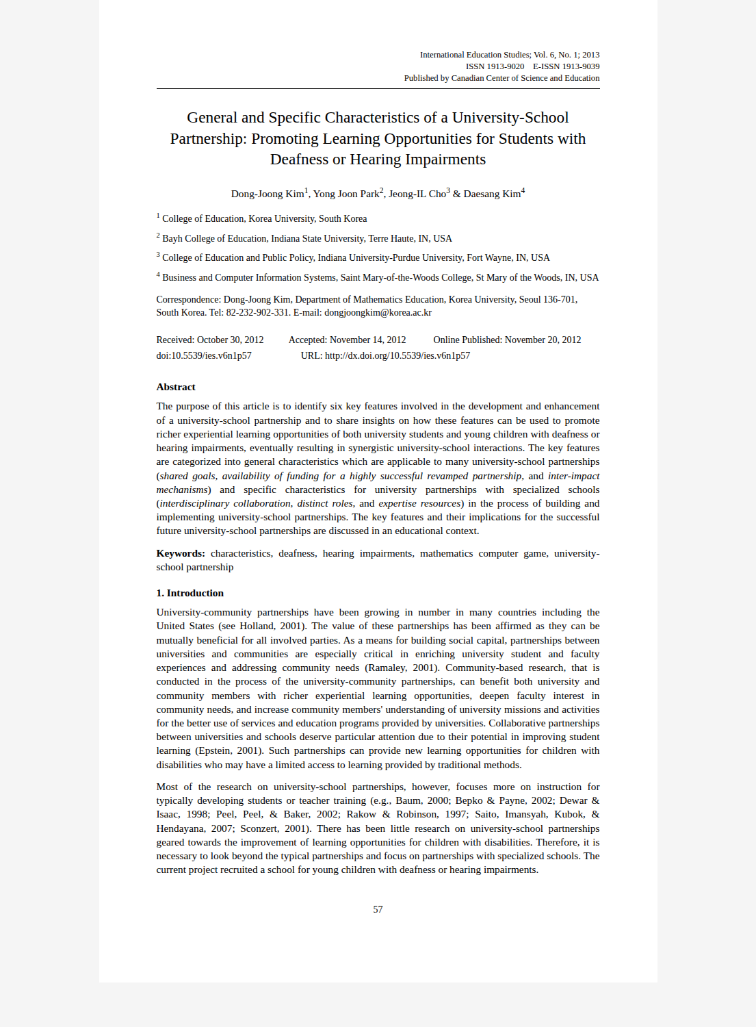International Education Studies; Vol. 6, No. 1; 2013
ISSN 1913-9020 E-ISSN 1913-9039
Published by Canadian Center of Science and Education
General and Specific Characteristics of a University-School Partnership: Promoting Learning Opportunities for Students with Deafness or Hearing Impairments
Dong-Joong Kim1, Yong Joon Park2, Jeong-IL Cho3 & Daesang Kim4
1 College of Education, Korea University, South Korea
2 Bayh College of Education, Indiana State University, Terre Haute, IN, USA
3 College of Education and Public Policy, Indiana University-Purdue University, Fort Wayne, IN, USA
4 Business and Computer Information Systems, Saint Mary-of-the-Woods College, St Mary of the Woods, IN, USA
Correspondence: Dong-Joong Kim, Department of Mathematics Education, Korea University, Seoul 136-701, South Korea. Tel: 82-232-902-331. E-mail: dongjoongkim@korea.ac.kr
| Received: October 30, 2012 | Accepted: November 14, 2012 | Online Published: November 20, 2012 |
doi:10.5539/ies.v6n1p57URL: http://dx.doi.org/10.5539/ies.v6n1p57
Abstract
The purpose of this article is to identify six key features involved in the development and enhancement of a university-school partnership and to share insights on how these features can be used to promote richer experiential learning opportunities of both university students and young children with deafness or hearing impairments, eventually resulting in synergistic university-school interactions. The key features are categorized into general characteristics which are applicable to many university-school partnerships (shared goals, availability of funding for a highly successful revamped partnership, and inter-impact mechanisms) and specific characteristics for university partnerships with specialized schools (interdisciplinary collaboration, distinct roles, and expertise resources) in the process of building and implementing university-school partnerships. The key features and their implications for the successful future university-school partnerships are discussed in an educational context.
Keywords: characteristics, deafness, hearing impairments, mathematics computer game, university-school partnership
1. Introduction
University-community partnerships have been growing in number in many countries including the United States (see Holland, 2001). The value of these partnerships has been affirmed as they can be mutually beneficial for all involved parties. As a means for building social capital, partnerships between universities and communities are especially critical in enriching university student and faculty experiences and addressing community needs (Ramaley, 2001). Community-based research, that is conducted in the process of the university-community partnerships, can benefit both university and community members with richer experiential learning opportunities, deepen faculty interest in community needs, and increase community members' understanding of university missions and activities for the better use of services and education programs provided by universities. Collaborative partnerships between universities and schools deserve particular attention due to their potential in improving student learning (Epstein, 2001). Such partnerships can provide new learning opportunities for children with disabilities who may have a limited access to learning provided by traditional methods.
Most of the research on university-school partnerships, however, focuses more on instruction for typically developing students or teacher training (e.g., Baum, 2000; Bepko & Payne, 2002; Dewar & Isaac, 1998; Peel, Peel, & Baker, 2002; Rakow & Robinson, 1997; Saito, Imansyah, Kubok, & Hendayana, 2007; Sconzert, 2001). There has been little research on university-school partnerships geared towards the improvement of learning opportunities for children with disabilities. Therefore, it is necessary to look beyond the typical partnerships and focus on partnerships with specialized schools. The current project recruited a school for young children with deafness or hearing impairments.
57